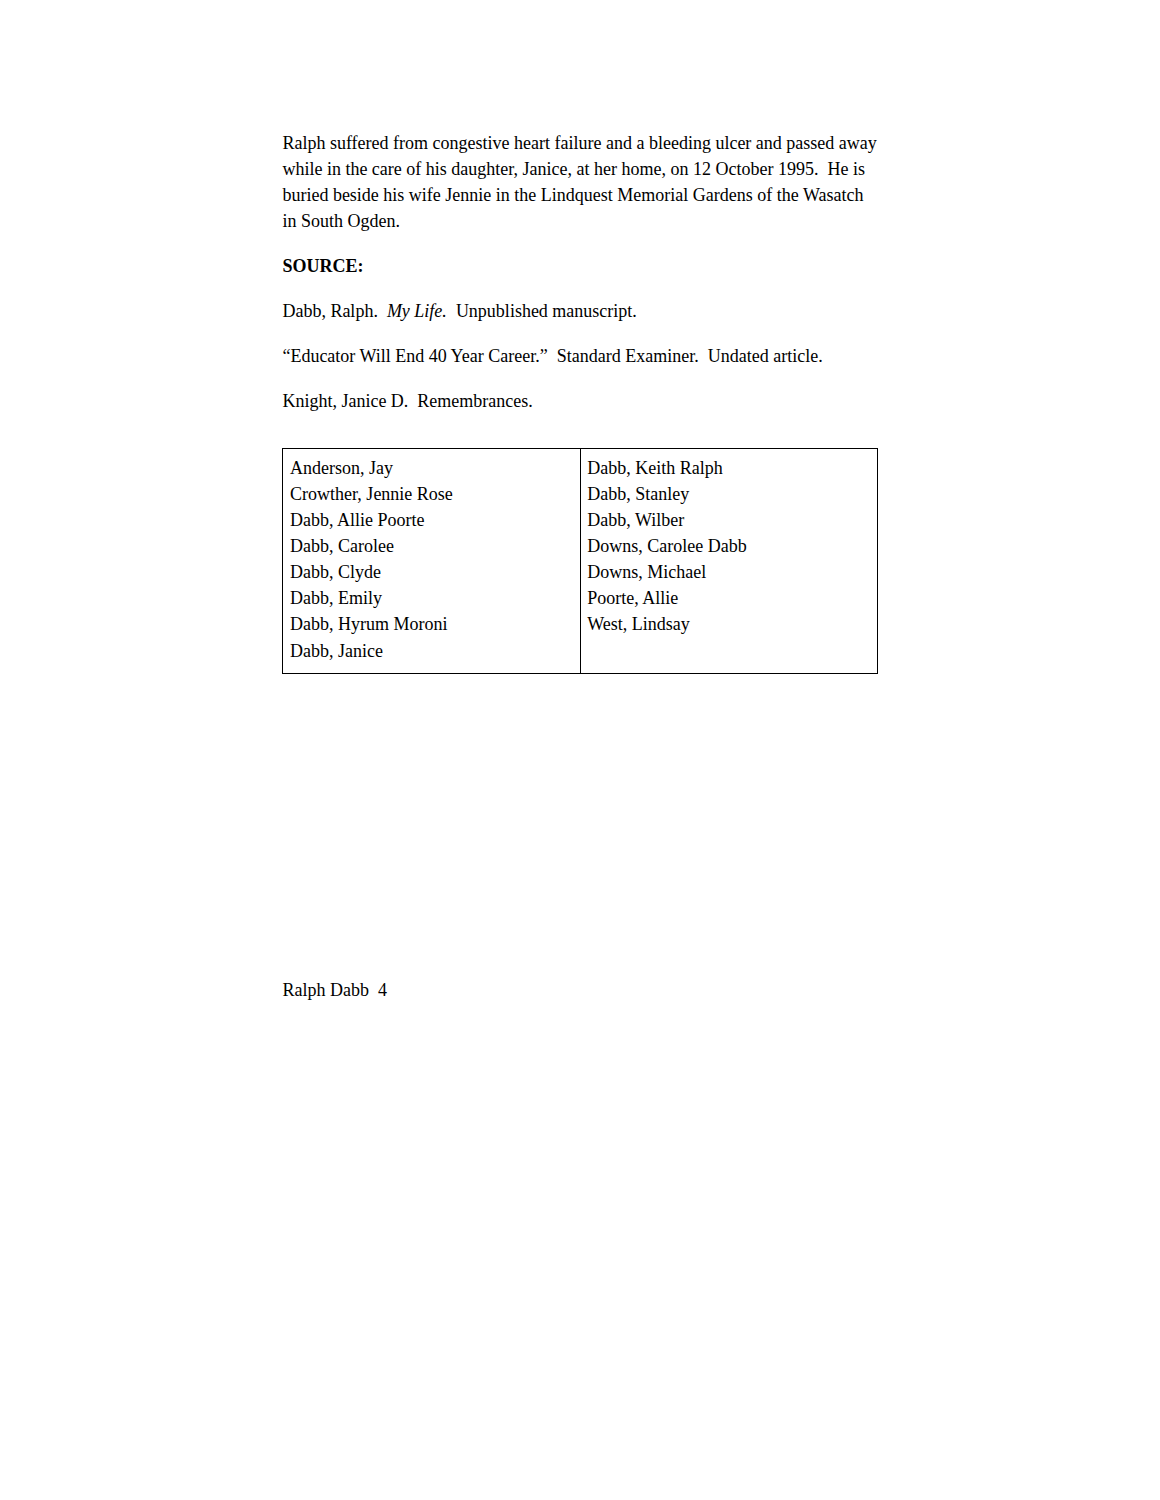Ralph suffered from congestive heart failure and a bleeding ulcer and passed away while in the care of his daughter, Janice, at her home, on 12 October 1995. He is buried beside his wife Jennie in the Lindquest Memorial Gardens of the Wasatch in South Ogden.
SOURCE:
Dabb, Ralph. My Life. Unpublished manuscript.
“Educator Will End 40 Year Career.” Standard Examiner. Undated article.
Knight, Janice D. Remembrances.
| Anderson, Jay Crowther, Jennie Rose Dabb, Allie Poorte Dabb, Carolee Dabb, Clyde Dabb, Emily Dabb, Hyrum Moroni Dabb, Janice | Dabb, Keith Ralph Dabb, Stanley Dabb, Wilber Downs, Carolee Dabb Downs, Michael Poorte, Allie West, Lindsay |
Ralph Dabb 4